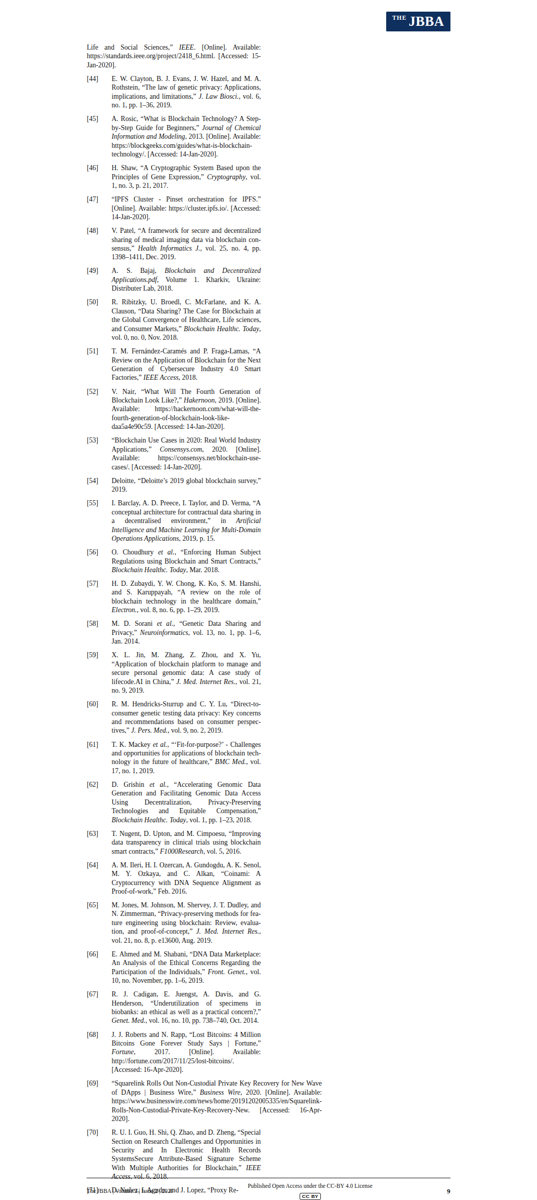THEJBBA
Life and Social Sciences,” IEEE. [Online]. Available: https://standards.ieee.org/project/2418_6.html. [Accessed: 15-Jan-2020].
[44] E. W. Clayton, B. J. Evans, J. W. Hazel, and M. A. Rothstein, “The law of genetic privacy: Applications, implications, and limitations,” J. Law Biosci., vol. 6, no. 1, pp. 1–36, 2019.
[45] A. Rosic, “What is Blockchain Technology? A Step-by-Step Guide for Beginners,” Journal of Chemical Information and Modeling, 2013. [Online]. Available: https://blockgeeks.com/guides/what-is-blockchain-technology/. [Accessed: 14-Jan-2020].
[46] H. Shaw, “A Cryptographic System Based upon the Principles of Gene Expression,” Cryptography, vol. 1, no. 3, p. 21, 2017.
[47]“IPFS Cluster - Pinset orchestration for IPFS.” [Online]. Available: https://cluster.ipfs.io/. [Accessed: 14-Jan-2020].
[48] V. Patel, “A framework for secure and decentralized sharing of medical imaging data via blockchain consensus,” Health Informatics J., vol. 25, no. 4, pp. 1398–1411, Dec. 2019.
[49] A. S. Bajaj, Blockchain and Decentralized Applications.pdf, Volume 1. Kharkiv, Ukraine: Distributer Lab, 2018.
[50] R. Ribitzky, U. Broedl, C. McFarlane, and K. A. Clauson, “Data Sharing? The Case for Blockchain at the Global Convergence of Healthcare, Life sciences, and Consumer Markets,” Blockchain Healthc. Today, vol. 0, no. 0, Nov. 2018.
[51] T. M. Fernández-Caramés and P. Fraga-Lamas, “A Review on the Application of Blockchain for the Next Generation of Cybersecure Industry 4.0 Smart Factories,” IEEE Access, 2018.
[52] V. Nair, “What Will The Fourth Generation of Blockchain Look Like?,” Hakernoon, 2019. [Online]. Available: https://hackernoon.com/what-will-the-fourth-generation-of-blockchain-look-like-daa5a4e90c59. [Accessed: 14-Jan-2020].
[53]“Blockchain Use Cases in 2020: Real World Industry Applications,” Consensys.com, 2020. [Online]. Available: https://consensys.net/blockchain-use-cases/. [Accessed: 14-Jan-2020].
[54] Deloitte, “Deloitte’s 2019 global blockchain survey,” 2019.
[55] I. Barclay, A. D. Preece, I. Taylor, and D. Verma, “A conceptual architecture for contractual data sharing in a decentralised environment,” in Artificial Intelligence and Machine Learning for Multi-Domain Operations Applications, 2019, p. 15.
[56] O. Choudhury et al., “Enforcing Human Subject Regulations using Blockchain and Smart Contracts,” Blockchain Healthc. Today, Mar. 2018.
[57] H. D. Zubaydi, Y. W. Chong, K. Ko, S. M. Hanshi, and S. Karuppayah, “A review on the role of blockchain technology in the healthcare domain,” Electron., vol. 8, no. 6, pp. 1–29, 2019.
[58] M. D. Sorani et al., “Genetic Data Sharing and Privacy,” Neuroinformatics, vol. 13, no. 1, pp. 1–6, Jan. 2014.
[59] X. L. Jin, M. Zhang, Z. Zhou, and X. Yu, “Application of blockchain platform to manage and secure personal genomic data: A case study of lifecode.AI in China,” J. Med. Internet Res., vol. 21, no. 9, 2019.
[60] R. M. Hendricks-Sturrup and C. Y. Lu, “Direct-to-consumer genetic testing data privacy: Key concerns and recommendations based on consumer perspectives,” J. Pers. Med., vol. 9, no. 2, 2019.
[61] T. K. Mackey et al., “‘Fit-for-purpose?’ - Challenges and opportunities for applications of blockchain technology in the future of healthcare,” BMC Med., vol. 17, no. 1, 2019.
[62] D. Grishin et al., “Accelerating Genomic Data Generation and Facilitating Genomic Data Access Using Decentralization, Privacy-Preserving Technologies and Equitable Compensation,” Blockchain Healthc. Today, vol. 1, pp. 1–23, 2018.
[63] T. Nugent, D. Upton, and M. Cimpoesu, “Improving data transparency in clinical trials using blockchain smart contracts,” F1000Research, vol. 5, 2016.
[64] A. M. Ileri, H. I. Ozercan, A. Gundogdu, A. K. Senol, M. Y. Ozkaya, and C. Alkan, “Coinami: A Cryptocurrency with DNA Sequence Alignment as Proof-of-work,” Feb. 2016.
[65] M. Jones, M. Johnson, M. Shervey, J. T. Dudley, and N. Zimmerman, “Privacy-preserving methods for feature engineering using blockchain: Review, evaluation, and proof-of-concept,” J. Med. Internet Res., vol. 21, no. 8, p. e13600, Aug. 2019.
[66] E. Ahmed and M. Shabani, “DNA Data Marketplace: An Analysis of the Ethical Concerns Regarding the Participation of the Individuals,” Front. Genet., vol. 10, no. November, pp. 1–6, 2019.
[67] R. J. Cadigan, E. Juengst, A. Davis, and G. Henderson, “Underutilization of specimens in biobanks: an ethical as well as a practical concern?,” Genet. Med., vol. 16, no. 10, pp. 738–740, Oct. 2014.
[68] J. J. Roberts and N. Rapp, “Lost Bitcoins: 4 Million Bitcoins Gone Forever Study Says | Fortune,” Fortune, 2017. [Online]. Available: http://fortune.com/2017/11/25/lost-bitcoins/. [Accessed: 16-Apr-2020].
[69]“Squarelink Rolls Out Non-Custodial Private Key Recovery for New Wave of DApps | Business Wire,” Business Wire, 2020. [Online]. Available: https://www.businesswire.com/news/home/20191202005335/en/Squarelink-Rolls-Non-Custodial-Private-Key-Recovery-New. [Accessed: 16-Apr-2020].
[70] R. U. I. Guo, H. Shi, Q. Zhao, and D. Zheng, “Special Section on Research Challenges and Opportunities in Security and In Electronic Health Records SystemsSecure Attribute-Based Signature Scheme With Multiple Authorities for Blockchain,” IEEE Access, vol. 6, 2018.
[71] D. Nuñez, I. Agudo, and J. Lopez, “Proxy Re-
The JBBA | Volume 3 | Issue 2 | 2020
Published Open Access under the CC-BY 4.0 License
CC BY
9